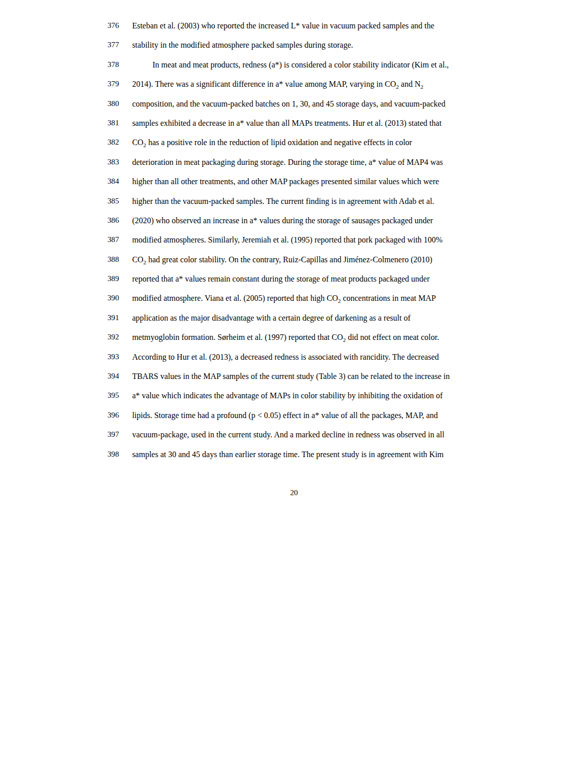376 Esteban et al. (2003) who reported the increased L* value in vacuum packed samples and the
377 stability in the modified atmosphere packed samples during storage.
378 In meat and meat products, redness (a*) is considered a color stability indicator (Kim et al.,
3792014). There was a significant difference in a* value among MAP, varying in CO2 and N2
380 composition, and the vacuum-packed batches on 1, 30, and 45 storage days, and vacuum-packed
381 samples exhibited a decrease in a* value than all MAPs treatments. Hur et al. (2013) stated that
382 CO2 has a positive role in the reduction of lipid oxidation and negative effects in color
383 deterioration in meat packaging during storage. During the storage time, a* value of MAP4 was
384 higher than all other treatments, and other MAP packages presented similar values which were
385 higher than the vacuum-packed samples. The current finding is in agreement with Adab et al.
386(2020) who observed an increase in a* values during the storage of sausages packaged under
387 modified atmospheres. Similarly, Jeremiah et al. (1995) reported that pork packaged with 100%
388 CO2 had great color stability. On the contrary, Ruiz-Capillas and Jiménez-Colmenero (2010)
389 reported that a* values remain constant during the storage of meat products packaged under
390 modified atmosphere. Viana et al. (2005) reported that high CO2 concentrations in meat MAP
391 application as the major disadvantage with a certain degree of darkening as a result of
392 metmyoglobin formation. Sørheim et al. (1997) reported that CO2 did not effect on meat color.
393 According to Hur et al. (2013), a decreased redness is associated with rancidity. The decreased
394 TBARS values in the MAP samples of the current study (Table 3) can be related to the increase in
395 a* value which indicates the advantage of MAPs in color stability by inhibiting the oxidation of
396 lipids. Storage time had a profound (p < 0.05) effect in a* value of all the packages, MAP, and
397 vacuum-package, used in the current study. And a marked decline in redness was observed in all
398 samples at 30 and 45 days than earlier storage time. The present study is in agreement with Kim
20